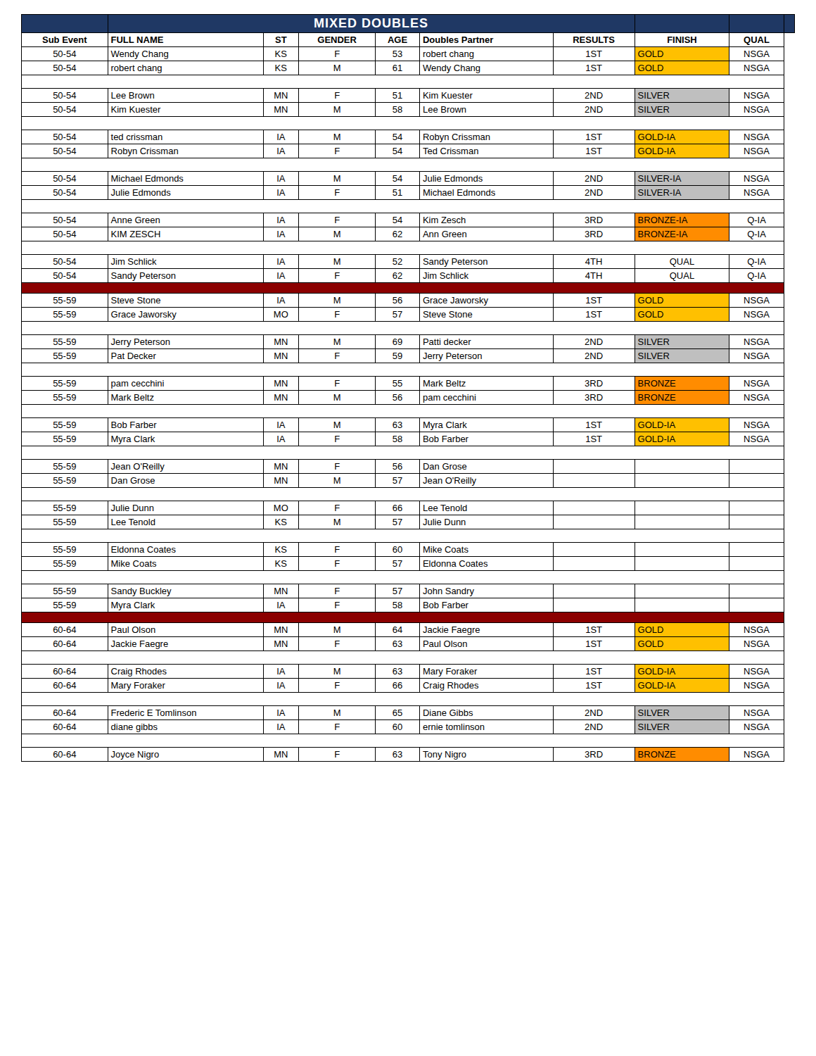| | MIXED DOUBLES | | | |
| Sub Event | FULL NAME | ST | GENDER | AGE | Doubles Partner | RESULTS | FINISH | QUAL |
| 50-54 | Wendy Chang | KS | F | 53 | robert chang | 1ST | GOLD | NSGA |
| 50-54 | robert chang | KS | M | 61 | Wendy Chang | 1ST | GOLD | NSGA |
| 50-54 | Lee Brown | MN | F | 51 | Kim Kuester | 2ND | SILVER | NSGA |
| 50-54 | Kim Kuester | MN | M | 58 | Lee Brown | 2ND | SILVER | NSGA |
| 50-54 | ted crissman | IA | M | 54 | Robyn Crissman | 1ST | GOLD-IA | NSGA |
| 50-54 | Robyn Crissman | IA | F | 54 | Ted Crissman | 1ST | GOLD-IA | NSGA |
| 50-54 | Michael Edmonds | IA | M | 54 | Julie Edmonds | 2ND | SILVER-IA | NSGA |
| 50-54 | Julie Edmonds | IA | F | 51 | Michael Edmonds | 2ND | SILVER-IA | NSGA |
| 50-54 | Anne Green | IA | F | 54 | Kim Zesch | 3RD | BRONZE-IA | Q-IA |
| 50-54 | KIM ZESCH | IA | M | 62 | Ann Green | 3RD | BRONZE-IA | Q-IA |
| 50-54 | Jim Schlick | IA | M | 52 | Sandy Peterson | 4TH | QUAL | Q-IA |
| 50-54 | Sandy Peterson | IA | F | 62 | Jim Schlick | 4TH | QUAL | Q-IA |
| 55-59 | Steve Stone | IA | M | 56 | Grace Jaworsky | 1ST | GOLD | NSGA |
| 55-59 | Grace Jaworsky | MO | F | 57 | Steve Stone | 1ST | GOLD | NSGA |
| 55-59 | Jerry Peterson | MN | M | 69 | Patti decker | 2ND | SILVER | NSGA |
| 55-59 | Pat Decker | MN | F | 59 | Jerry Peterson | 2ND | SILVER | NSGA |
| 55-59 | pam cecchini | MN | F | 55 | Mark Beltz | 3RD | BRONZE | NSGA |
| 55-59 | Mark Beltz | MN | M | 56 | pam cecchini | 3RD | BRONZE | NSGA |
| 55-59 | Bob Farber | IA | M | 63 | Myra Clark | 1ST | GOLD-IA | NSGA |
| 55-59 | Myra Clark | IA | F | 58 | Bob Farber | 1ST | GOLD-IA | NSGA |
| 55-59 | Jean O'Reilly | MN | F | 56 | Dan Grose | | | |
| 55-59 | Dan Grose | MN | M | 57 | Jean O'Reilly | | | |
| 55-59 | Julie Dunn | MO | F | 66 | Lee Tenold | | | |
| 55-59 | Lee Tenold | KS | M | 57 | Julie Dunn | | | |
| 55-59 | Eldonna Coates | KS | F | 60 | Mike Coats | | | |
| 55-59 | Mike Coats | KS | F | 57 | Eldonna Coates | | | |
| 55-59 | Sandy Buckley | MN | F | 57 | John Sandry | | | |
| 55-59 | Myra Clark | IA | F | 58 | Bob Farber | | | |
| 60-64 | Paul Olson | MN | M | 64 | Jackie Faegre | 1ST | GOLD | NSGA |
| 60-64 | Jackie Faegre | MN | F | 63 | Paul Olson | 1ST | GOLD | NSGA |
| 60-64 | Craig Rhodes | IA | M | 63 | Mary Foraker | 1ST | GOLD-IA | NSGA |
| 60-64 | Mary Foraker | IA | F | 66 | Craig Rhodes | 1ST | GOLD-IA | NSGA |
| 60-64 | Frederic E Tomlinson | IA | M | 65 | Diane Gibbs | 2ND | SILVER | NSGA |
| 60-64 | diane gibbs | IA | F | 60 | ernie tomlinson | 2ND | SILVER | NSGA |
| 60-64 | Joyce Nigro | MN | F | 63 | Tony Nigro | 3RD | BRONZE | NSGA |